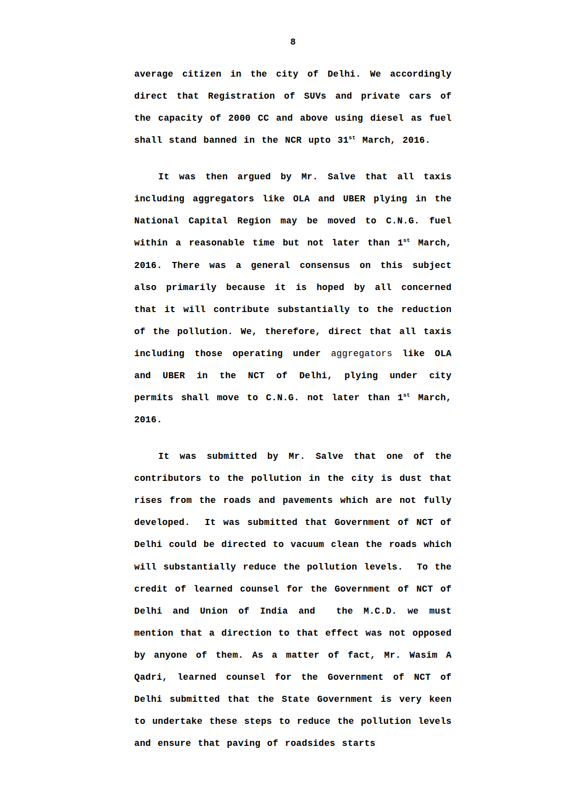8
average citizen in the city of Delhi. We accordingly direct that Registration of SUVs and private cars of the capacity of 2000 CC and above using diesel as fuel shall stand banned in the NCR upto 31st March, 2016.
It was then argued by Mr. Salve that all taxis including aggregators like OLA and UBER plying in the National Capital Region may be moved to C.N.G. fuel within a reasonable time but not later than 1st March, 2016. There was a general consensus on this subject also primarily because it is hoped by all concerned that it will contribute substantially to the reduction of the pollution. We, therefore, direct that all taxis including those operating under aggregators like OLA and UBER in the NCT of Delhi, plying under city permits shall move to C.N.G. not later than 1st March, 2016.
It was submitted by Mr. Salve that one of the contributors to the pollution in the city is dust that rises from the roads and pavements which are not fully developed. It was submitted that Government of NCT of Delhi could be directed to vacuum clean the roads which will substantially reduce the pollution levels. To the credit of learned counsel for the Government of NCT of Delhi and Union of India and the M.C.D. we must mention that a direction to that effect was not opposed by anyone of them. As a matter of fact, Mr. Wasim A Qadri, learned counsel for the Government of NCT of Delhi submitted that the State Government is very keen to undertake these steps to reduce the pollution levels and ensure that paving of roadsides starts